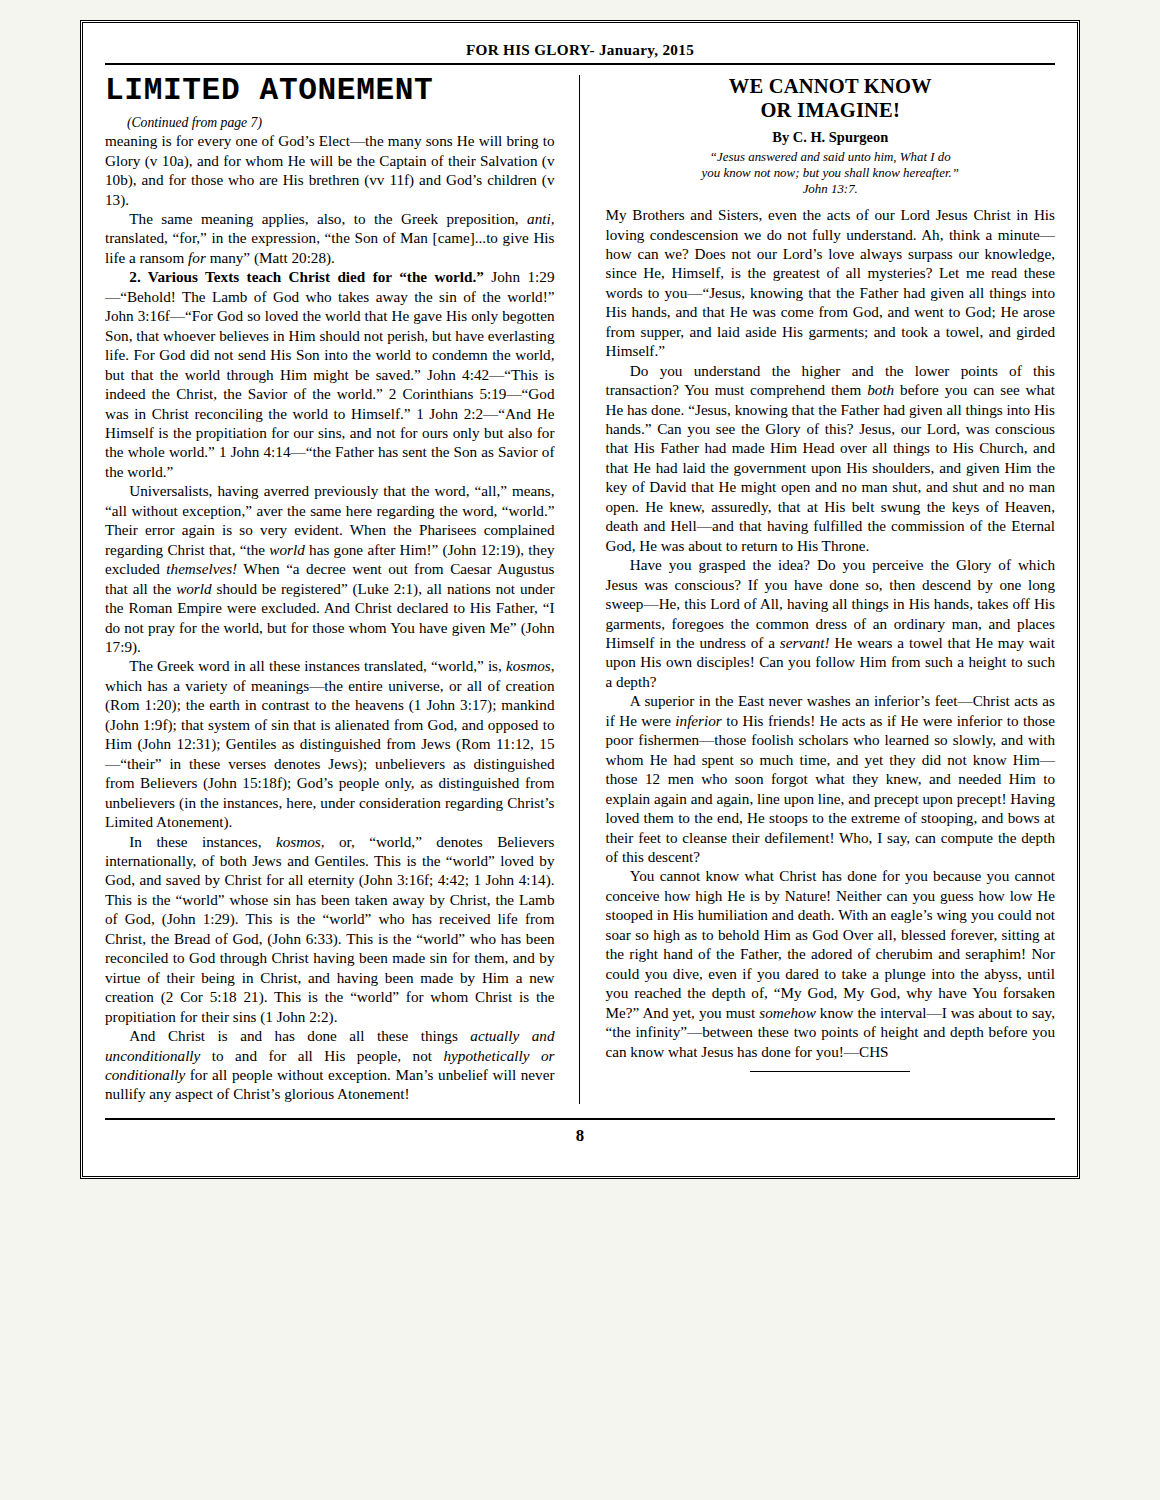FOR HIS GLORY- January, 2015
LIMITED ATONEMENT
(Continued from page 7)
meaning is for every one of God’s Elect—the many sons He will bring to Glory (v 10a), and for whom He will be the Captain of their Salvation (v 10b), and for those who are His brethren (vv 11f) and God’s children (v 13).
The same meaning applies, also, to the Greek preposition, anti, translated, “for,” in the expression, “the Son of Man [came]...to give His life a ransom for many” (Matt 20:28).
2. Various Texts teach Christ died for “the world.” John 1:29—“Behold! The Lamb of God who takes away the sin of the world!” John 3:16f—“For God so loved the world that He gave His only begotten Son, that whoever believes in Him should not perish, but have everlasting life. For God did not send His Son into the world to condemn the world, but that the world through Him might be saved.” John 4:42—“This is indeed the Christ, the Savior of the world.” 2 Corinthians 5:19—“God was in Christ reconciling the world to Himself.” 1 John 2:2—“And He Himself is the propitiation for our sins, and not for ours only but also for the whole world.” 1 John 4:14—“the Father has sent the Son as Savior of the world.”
Universalists, having averred previously that the word, “all,” means, “all without exception,” aver the same here regarding the word, “world.” Their error again is so very evident. When the Pharisees complained regarding Christ that, “the world has gone after Him!” (John 12:19), they excluded themselves! When “a decree went out from Caesar Augustus that all the world should be registered” (Luke 2:1), all nations not under the Roman Empire were excluded. And Christ declared to His Father, “I do not pray for the world, but for those whom You have given Me” (John 17:9).
The Greek word in all these instances translated, “world,” is, kosmos, which has a variety of meanings—the entire universe, or all of creation (Rom 1:20); the earth in contrast to the heavens (1 John 3:17); mankind (John 1:9f); that system of sin that is alienated from God, and opposed to Him (John 12:31); Gentiles as distinguished from Jews (Rom 11:12, 15—“their” in these verses denotes Jews); unbelievers as distinguished from Believers (John 15:18f); God’s people only, as distinguished from unbelievers (in the instances, here, under consideration regarding Christ’s Limited Atonement).
In these instances, kosmos, or, “world,” denotes Believers internationally, of both Jews and Gentiles. This is the “world” loved by God, and saved by Christ for all eternity (John 3:16f; 4:42; 1 John 4:14). This is the “world” whose sin has been taken away by Christ, the Lamb of God, (John 1:29). This is the “world” who has received life from Christ, the Bread of God, (John 6:33). This is the “world” who has been reconciled to God through Christ having been made sin for them, and by virtue of their being in Christ, and having been made by Him a new creation (2 Cor 5:18 21). This is the “world” for whom Christ is the propitiation for their sins (1 John 2:2).
And Christ is and has done all these things actually and unconditionally to and for all His people, not hypothetically or conditionally for all people without exception. Man’s unbelief will never nullify any aspect of Christ’s glorious Atonement!
WE CANNOT KNOW
OR IMAGINE!
By C. H. Spurgeon
“Jesus answered and said unto him, What I do
you know not now; but you shall know hereafter.”
John 13:7.
My Brothers and Sisters, even the acts of our Lord Jesus Christ in His loving condescension we do not fully understand. Ah, think a minute—how can we? Does not our Lord’s love always surpass our knowledge, since He, Himself, is the greatest of all mysteries? Let me read these words to you—“Jesus, knowing that the Father had given all things into His hands, and that He was come from God, and went to God; He arose from supper, and laid aside His garments; and took a towel, and girded Himself.”
Do you understand the higher and the lower points of this transaction? You must comprehend them both before you can see what He has done. “Jesus, knowing that the Father had given all things into His hands.” Can you see the Glory of this? Jesus, our Lord, was conscious that His Father had made Him Head over all things to His Church, and that He had laid the government upon His shoulders, and given Him the key of David that He might open and no man shut, and shut and no man open. He knew, assuredly, that at His belt swung the keys of Heaven, death and Hell—and that having fulfilled the commission of the Eternal God, He was about to return to His Throne.
Have you grasped the idea? Do you perceive the Glory of which Jesus was conscious? If you have done so, then descend by one long sweep—He, this Lord of All, having all things in His hands, takes off His garments, foregoes the common dress of an ordinary man, and places Himself in the undress of a servant! He wears a towel that He may wait upon His own disciples! Can you follow Him from such a height to such a depth?
A superior in the East never washes an inferior’s feet—Christ acts as if He were inferior to His friends! He acts as if He were inferior to those poor fishermen—those foolish scholars who learned so slowly, and with whom He had spent so much time, and yet they did not know Him—those 12 men who soon forgot what they knew, and needed Him to explain again and again, line upon line, and precept upon precept! Having loved them to the end, He stoops to the extreme of stooping, and bows at their feet to cleanse their defilement! Who, I say, can compute the depth of this descent?
You cannot know what Christ has done for you because you cannot conceive how high He is by Nature! Neither can you guess how low He stooped in His humiliation and death. With an eagle’s wing you could not soar so high as to behold Him as God Over all, blessed forever, sitting at the right hand of the Father, the adored of cherubim and seraphim! Nor could you dive, even if you dared to take a plunge into the abyss, until you reached the depth of, “My God, My God, why have You forsaken Me?” And yet, you must somehow know the interval—I was about to say, “the infinity”—between these two points of height and depth before you can know what Jesus has done for you!—CHS
8